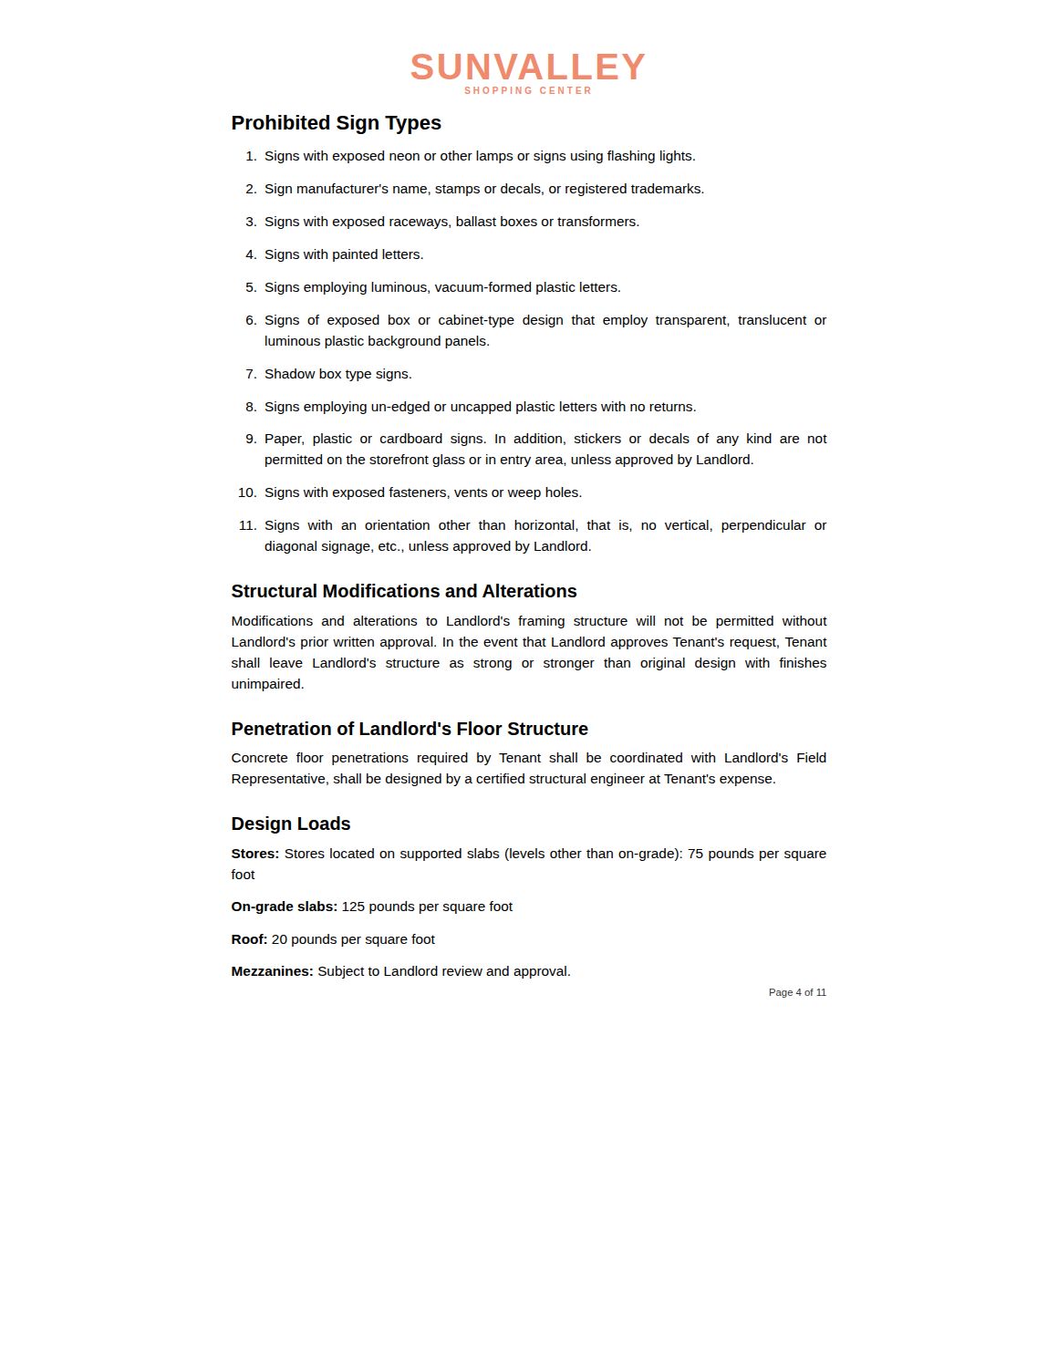SUNVALLEY SHOPPING CENTER
Prohibited Sign Types
Signs with exposed neon or other lamps or signs using flashing lights.
Sign manufacturer's name, stamps or decals, or registered trademarks.
Signs with exposed raceways, ballast boxes or transformers.
Signs with painted letters.
Signs employing luminous, vacuum-formed plastic letters.
Signs of exposed box or cabinet-type design that employ transparent, translucent or luminous plastic background panels.
Shadow box type signs.
Signs employing un-edged or uncapped plastic letters with no returns.
Paper, plastic or cardboard signs. In addition, stickers or decals of any kind are not permitted on the storefront glass or in entry area, unless approved by Landlord.
Signs with exposed fasteners, vents or weep holes.
Signs with an orientation other than horizontal, that is, no vertical, perpendicular or diagonal signage, etc., unless approved by Landlord.
Structural Modifications and Alterations
Modifications and alterations to Landlord's framing structure will not be permitted without Landlord's prior written approval. In the event that Landlord approves Tenant's request, Tenant shall leave Landlord's structure as strong or stronger than original design with finishes unimpaired.
Penetration of Landlord's Floor Structure
Concrete floor penetrations required by Tenant shall be coordinated with Landlord's Field Representative, shall be designed by a certified structural engineer at Tenant's expense.
Design Loads
Stores: Stores located on supported slabs (levels other than on-grade): 75 pounds per square foot
On-grade slabs: 125 pounds per square foot
Roof: 20 pounds per square foot
Mezzanines: Subject to Landlord review and approval.
Page 4 of 11